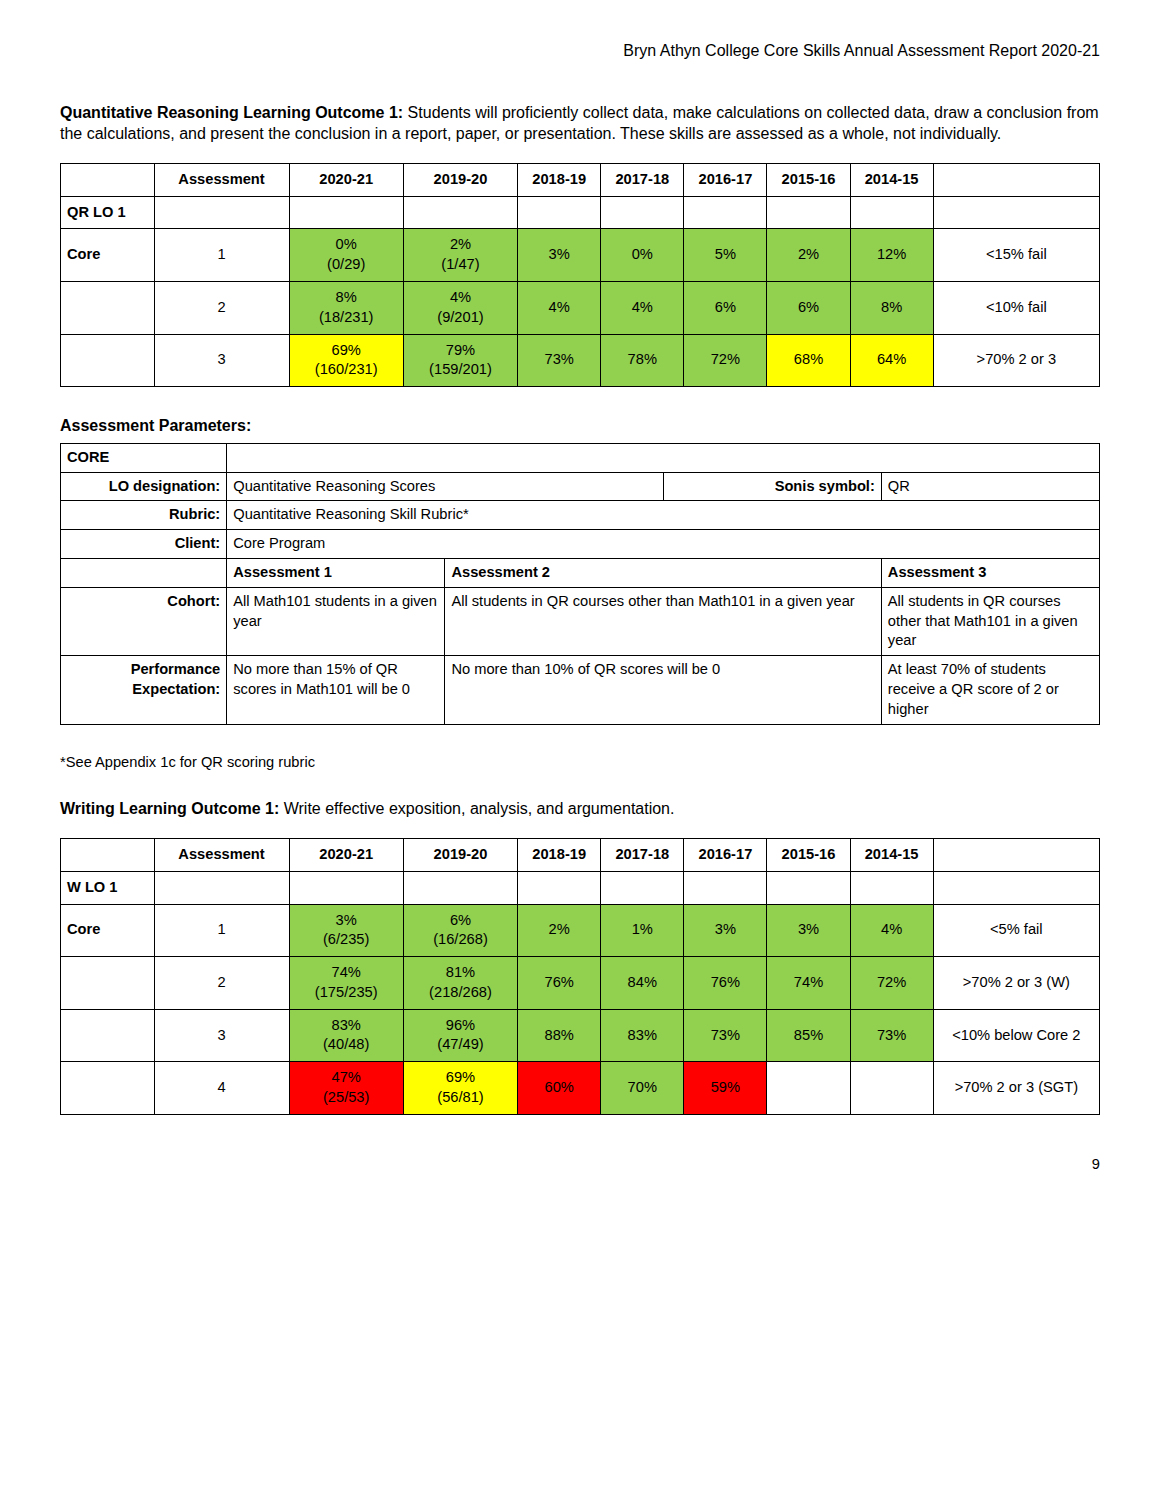Bryn Athyn College Core Skills Annual Assessment Report 2020-21
Quantitative Reasoning Learning Outcome 1: Students will proficiently collect data, make calculations on collected data, draw a conclusion from the calculations, and present the conclusion in a report, paper, or presentation. These skills are assessed as a whole, not individually.
| | Assessment | 2020-21 | 2019-20 | 2018-19 | 2017-18 | 2016-17 | 2015-16 | 2014-15 | |
| QR LO 1 | | | | | | | | | |
| Core | 1 | 0% (0/29) | 2% (1/47) | 3% | 0% | 5% | 2% | 12% | <15% fail |
| | 2 | 8% (18/231) | 4% (9/201) | 4% | 4% | 6% | 6% | 8% | <10% fail |
| | 3 | 69% (160/231) | 79% (159/201) | 73% | 78% | 72% | 68% | 64% | >70% 2 or 3 |
Assessment Parameters:
| CORE | |
| LO designation: | Quantitative Reasoning Scores | Sonis symbol: | QR |
| Rubric: | Quantitative Reasoning Skill Rubric* |
| Client: | Core Program |
| | Assessment 1 | Assessment 2 | Assessment 3 |
| Cohort: | All Math101 students in a given year | All students in QR courses other than Math101 in a given year | All students in QR courses other that Math101 in a given year |
| Performance Expectation: | No more than 15% of QR scores in Math101 will be 0 | No more than 10% of QR scores will be 0 | At least 70% of students receive a QR score of 2 or higher |
*See Appendix 1c for QR scoring rubric
Writing Learning Outcome 1: Write effective exposition, analysis, and argumentation.
| | Assessment | 2020-21 | 2019-20 | 2018-19 | 2017-18 | 2016-17 | 2015-16 | 2014-15 | |
| W LO 1 | | | | | | | | | |
| Core | 1 | 3% (6/235) | 6% (16/268) | 2% | 1% | 3% | 3% | 4% | <5% fail |
| | 2 | 74% (175/235) | 81% (218/268) | 76% | 84% | 76% | 74% | 72% | >70% 2 or 3 (W) |
| | 3 | 83% (40/48) | 96% (47/49) | 88% | 83% | 73% | 85% | 73% | <10% below Core 2 |
| | 4 | 47% (25/53) | 69% (56/81) | 60% | 70% | 59% | | | >70% 2 or 3 (SGT) |
9